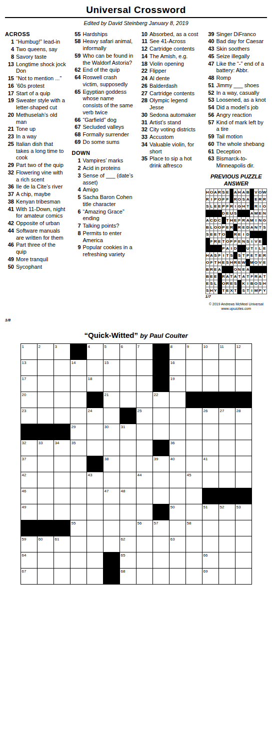Universal Crossword
Edited by David Steinberg January 8, 2019
ACROSS
1“Humbug!” lead-in
4 Two queens, say
8 Savory taste
13 Longtime shock jock Don
15“Not to mention ...”
16’60s protest
17 Start of a quip
19 Sweater style with a letter-shaped cut
20 Methuselah’s old man
21 Tone up
23 In a way
25 Italian dish that takes a long time to cook
29 Part two of the quip
32 Flowering vine with a rich scent
36 Ile de la Cite’s river
37 A chip, maybe
38 Kenyan tribesman
41 With 11-Down, night for amateur comics
42 Opposite of urban
44 Software manuals are written for them
46 Part three of the quip
49 More tranquil
50 Sycophant
55 Hardships
58 Heavy safari animal, informally
59 Who can be found in the Waldorf Astoria?
62 End of the quip
64 Roswell crash victim, supposedly
65 Egyptian goddess whose name consists of the same verb twice
66“Garfield” dog
67 Secluded valleys
68 Formally surrender
69 Do some sums
DOWN
1 Vampires’ marks
2 Acid in proteins
3 Sense of ___ (date’s asset)
4 Amigo
5 Sacha Baron Cohen title character
6“Amazing Grace” ending
7 Talking points?
8 Permits to enter America
9 Popular cookies in a refreshing variety
10 Absorbed, as a cost
11 See 41-Across
12 Cartridge contents
14 The Amish, e.g.
18 Violin opening
22 Flipper
24 Al dente
26 Balderdash
27 Cartridge contents
28 Olympic legend Jesse
30 Sedona automaker
31 Artist’s stand
32 City voting districts
33 Accustom
34 Valuable violin, for short
35 Place to sip a hot drink alfresco
39 Singer DiFranco
40 Bad day for Caesar
43 Skin soothers
45 Seize illegally
47 Like the “-” end of a battery: Abbr.
48 Romp
51 Jimmy ___ shoes
52 In a way, casually
53 Loosened, as a knot
54 Did a model’s job
56 Angry reaction
57 Kind of mark left by a tire
59 Tail motion
60 The whole shebang
61 Deception
63 Bismarck-to-Minneapolis dir.
PREVIOUS PUZZLE ANSWER
| H | O | A | R | S | E | | A | H | A | B | | V | O | W |
| R | I | P | O | F | F | | R | O | S | A | | E | R | R |
| S | L | E | E | P | F | R | I | G | H | T | | R | I | O |
| | | | | D | E | U | S | | | | A | M | E | N |
| A | C | D | C | | T | H | E | F | R | A | M | I | N | G |
| B | L | O | O | P | E | R | | R | E | D | A | N | T | S |
| S | E | E | T | O | | | R | E | I | D | | | | |
| | F | R | E | T | O | F | F | E | N | S | I | V | E | |
| | | | | P | A | I | D | | | U | T | I | L | E |
| H | A | S | F | I | T | S | | S | T | P | E | T | E | R |
| O | F | T | H | E | S | H | R | E | W | | M | O | V | E |
| B | R | E | A | | | | O | N | E | A | | | | |
| B | E | E | | R | A | T | A | T | A | T | F | R | A | T |
| E | S | L | | O | R | E | S | | K | I | B | O | S | H |
| S | H | Y | | T | E | X | T | | S | T | I | M | P | Y |
1/7
© 2019 Andrews McMeel Universal
www.upuzzles.com
1/8
“Quick-Witted” by Paul Coulter
| 1 | 2 | 3 | | 4 | 5 | 6 | 7 | | 8 | 9 | 10 | 11 | 12 |
| 13 | | | 14 | | 15 | | | | 16 | | | | |
| 17 | | | | 18 | | | | | 19 | | | | |
| 20 | | | | | 21 | | | 22 | | | | | |
| 23 | | | | 24 | | | 25 | | | | 26 | 27 | 28 |
| | | | 29 | | 30 | 31 | | | | | | | |
| 32 | 33 | 34 | 35 | | | | | | 36 | | | | |
| 37 | | | | | 38 | | | 39 | 40 | | 41 | | |
| 42 | | | | 43 | | | 44 | | | 45 | | | |
| 46 | | | | | 47 | 48 | | | | | | | |
| 49 | | | | | | | | | 50 | | 51 | 52 | 53 |
| | | | 55 | | | | 56 | 57 | | 58 | | | |
| 59 | 60 | 61 | | | | 62 | | | 63 | | | | |
| 64 | | | | | | 65 | | | | | 66 | | |
| 67 | | | | | | 68 | | | | | 69 | | |